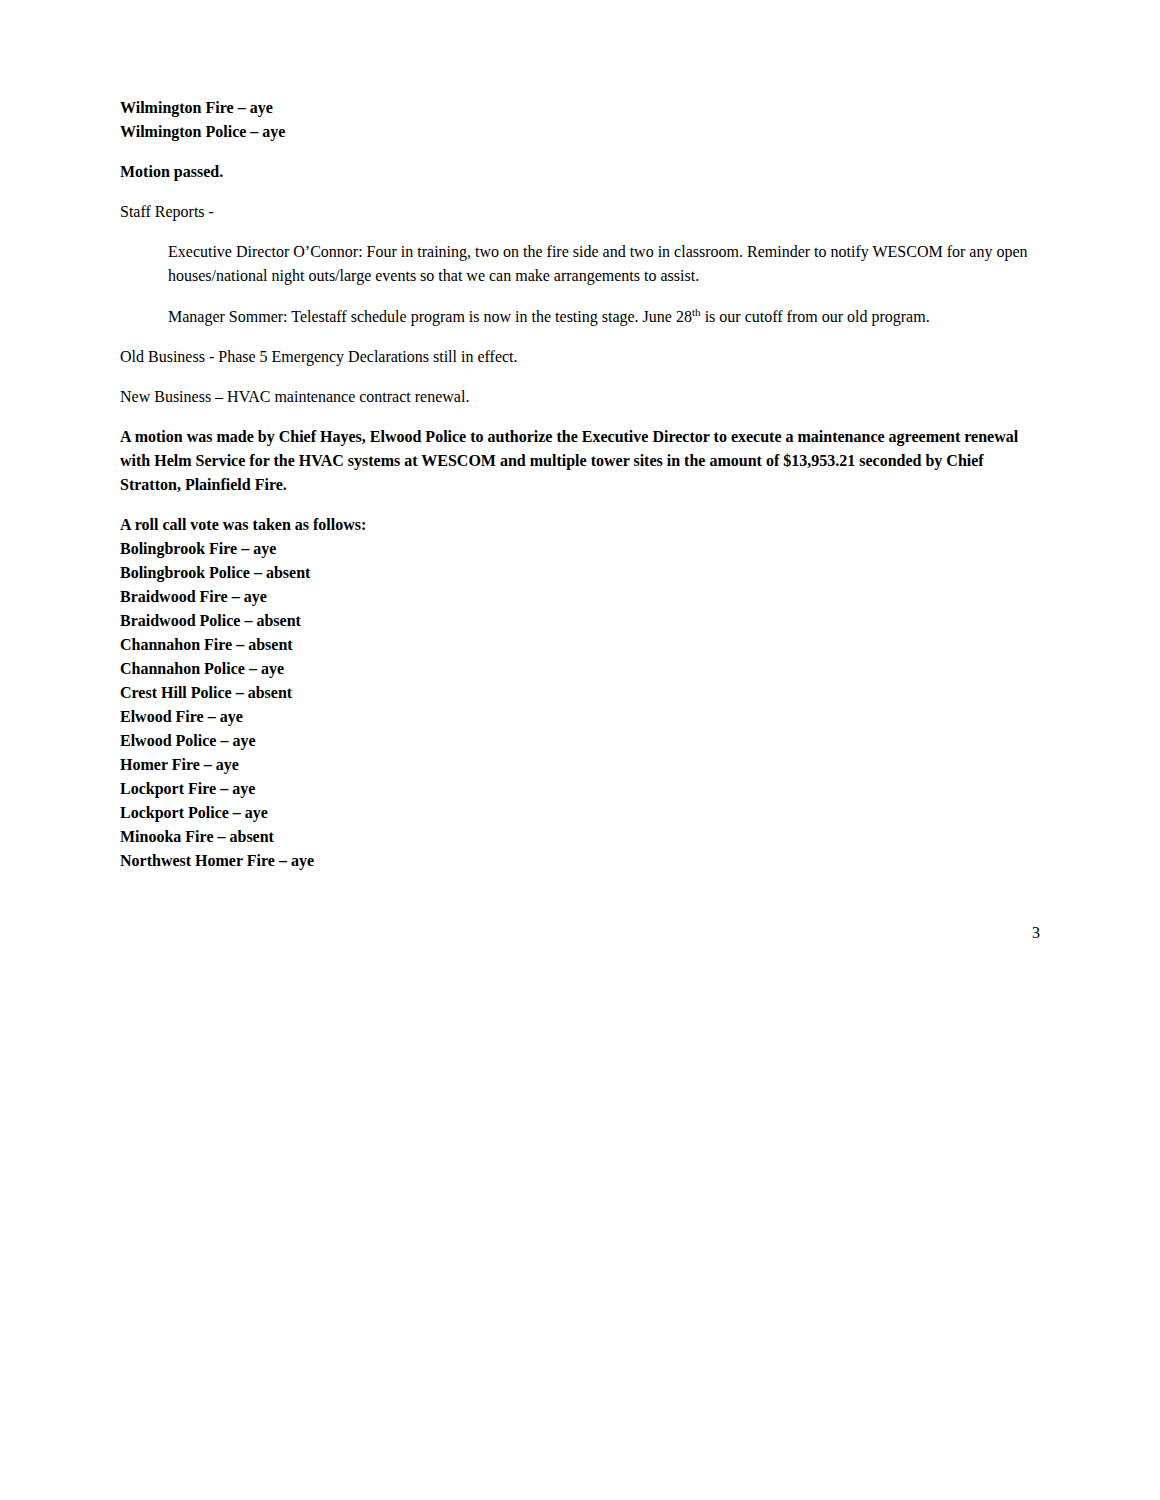Wilmington Fire – aye
Wilmington Police – aye
Motion passed.
Staff Reports -
Executive Director O’Connor: Four in training, two on the fire side and two in classroom. Reminder to notify WESCOM for any open houses/national night outs/large events so that we can make arrangements to assist.
Manager Sommer: Telestaff schedule program is now in the testing stage. June 28th is our cutoff from our old program.
Old Business - Phase 5 Emergency Declarations still in effect.
New Business – HVAC maintenance contract renewal.
A motion was made by Chief Hayes, Elwood Police to authorize the Executive Director to execute a maintenance agreement renewal with Helm Service for the HVAC systems at WESCOM and multiple tower sites in the amount of $13,953.21 seconded by Chief Stratton, Plainfield Fire.
A roll call vote was taken as follows:
Bolingbrook Fire – aye
Bolingbrook Police – absent
Braidwood Fire – aye
Braidwood Police – absent
Channahon Fire – absent
Channahon Police – aye
Crest Hill Police – absent
Elwood Fire – aye
Elwood Police – aye
Homer Fire – aye
Lockport Fire – aye
Lockport Police – aye
Minooka Fire – absent
Northwest Homer Fire – aye
3